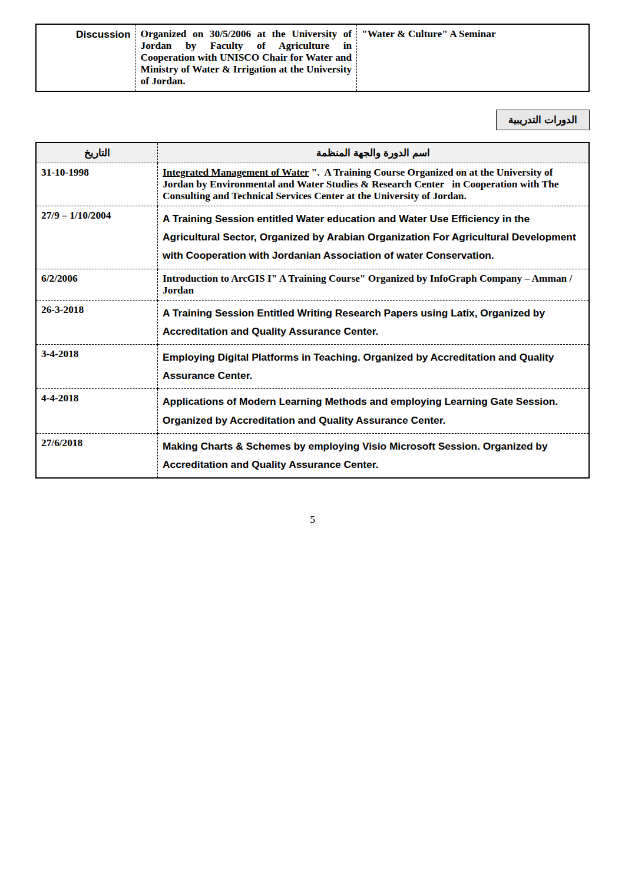| Discussion | Organized on 30/5/2006 at the University of Jordan by Faculty of Agriculture in Cooperation with UNISCO Chair for Water and Ministry of Water & Irrigation at the University of Jordan. | "Water & Culture" A Seminar |
الدورات التدريبية
| التاريخ | اسم الدورة والجهة المنظمة |
| --- | --- |
| 31-10-1998 | Integrated Management of Water ". A Training Course Organized on at the University of Jordan by Environmental and Water Studies & Research Center in Cooperation with The Consulting and Technical Services Center at the University of Jordan. |
| 27/9 – 1/10/2004 | A Training Session entitled Water education and Water Use Efficiency in the Agricultural Sector, Organized by Arabian Organization For Agricultural Development with Cooperation with Jordanian Association of water Conservation. |
| 6/2/2006 | Introduction to ArcGIS I" A Training Course" Organized by InfoGraph Company – Amman / Jordan |
| 26-3-2018 | A Training Session Entitled Writing Research Papers using Latix, Organized by Accreditation and Quality Assurance Center. |
| 3-4-2018 | Employing Digital Platforms in Teaching. Organized by Accreditation and Quality Assurance Center. |
| 4-4-2018 | Applications of Modern Learning Methods and employing Learning Gate Session. Organized by Accreditation and Quality Assurance Center. |
| 27/6/2018 | Making Charts & Schemes by employing Visio Microsoft Session. Organized by Accreditation and Quality Assurance Center. |
5